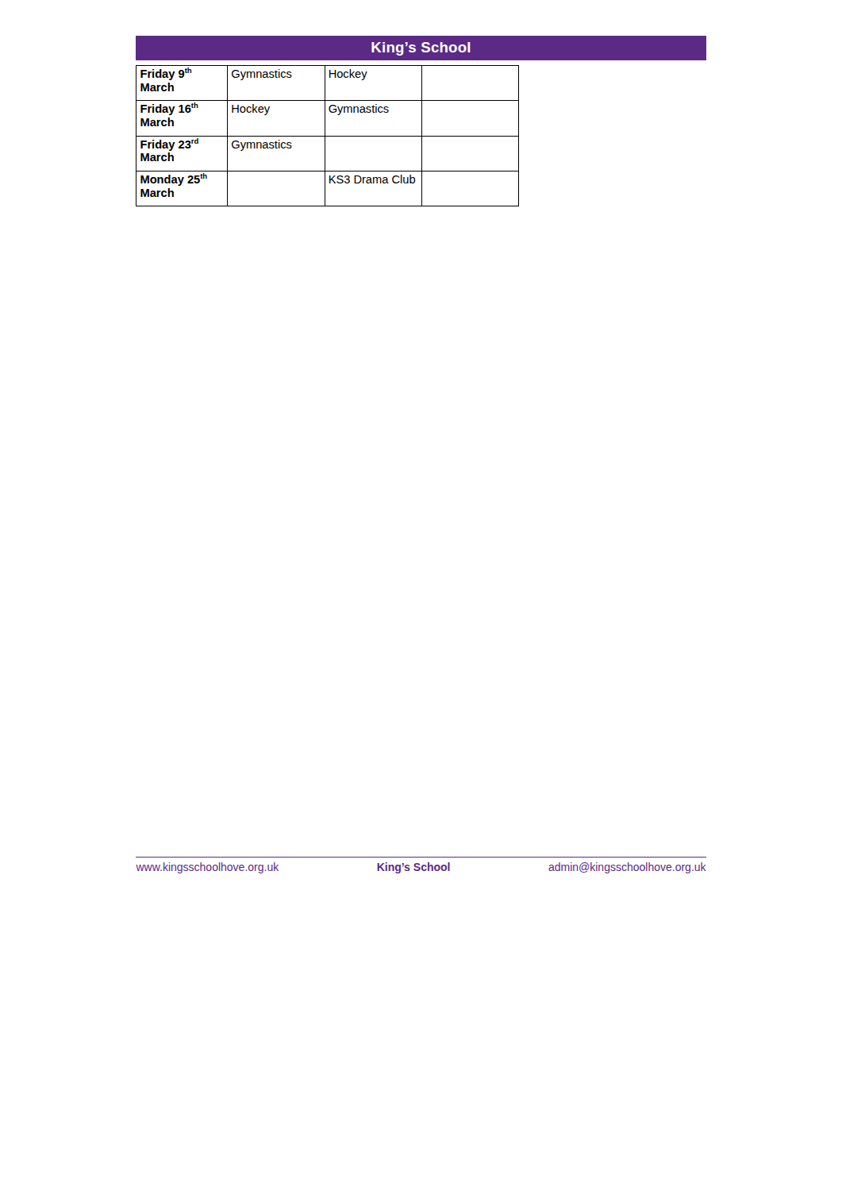King’s School
| Friday 9 th March | Gymnastics | Hockey | |
| Friday 16 th March | Hockey | Gymnastics | |
| Friday 23 rd March | Gymnastics | | |
| Monday 25 th March | | KS3 Drama Club | |
www.kingsschoolhove.org.uk
King’s School
admin@kingsschoolhove.org.uk